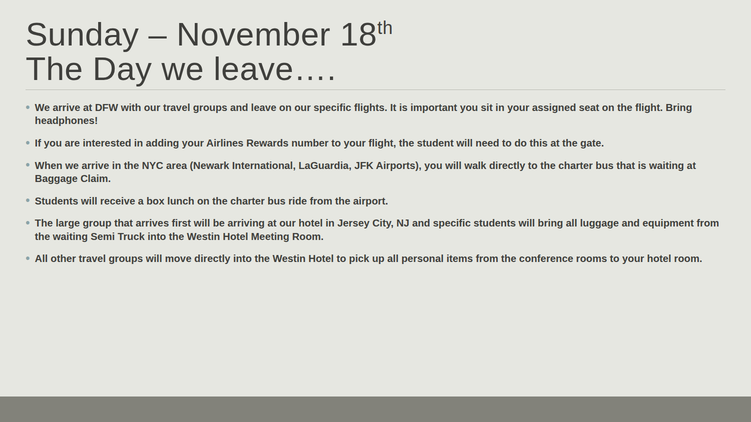Sunday – November 18th The Day we leave….
We arrive at DFW with our travel groups and leave on our specific flights. It is important you sit in your assigned seat on the flight. Bring headphones!
If you are interested in adding your Airlines Rewards number to your flight, the student will need to do this at the gate.
When we arrive in the NYC area (Newark International, LaGuardia, JFK Airports), you will walk directly to the charter bus that is waiting at Baggage Claim.
Students will receive a box lunch on the charter bus ride from the airport.
The large group that arrives first will be arriving at our hotel in Jersey City, NJ and specific students will bring all luggage and equipment from the waiting Semi Truck into the Westin Hotel Meeting Room.
All other travel groups will move directly into the Westin Hotel to pick up all personal items from the conference rooms to your hotel room.